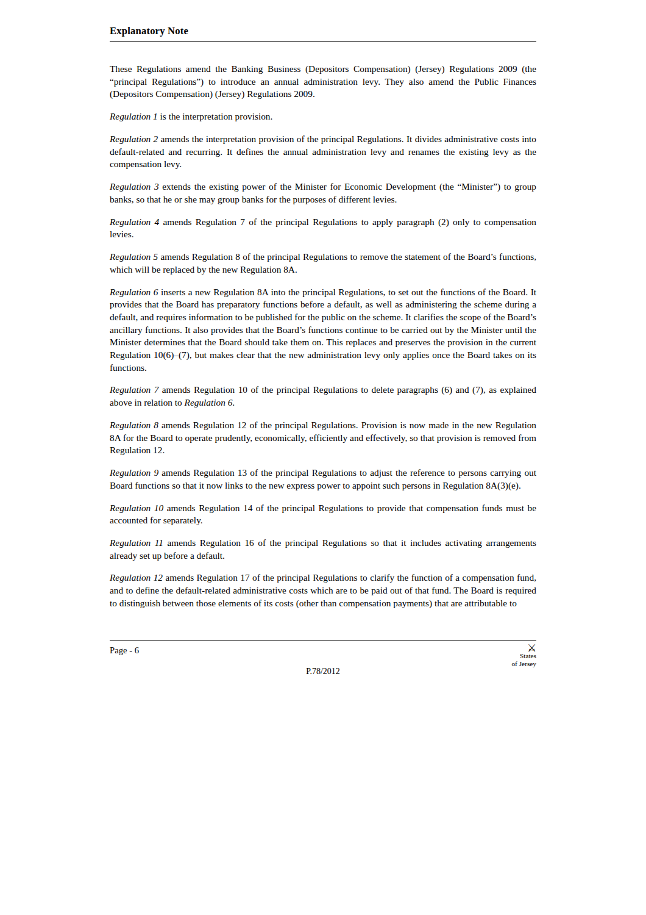Explanatory Note
These Regulations amend the Banking Business (Depositors Compensation) (Jersey) Regulations 2009 (the “principal Regulations”) to introduce an annual administration levy. They also amend the Public Finances (Depositors Compensation) (Jersey) Regulations 2009.
Regulation 1 is the interpretation provision.
Regulation 2 amends the interpretation provision of the principal Regulations. It divides administrative costs into default-related and recurring. It defines the annual administration levy and renames the existing levy as the compensation levy.
Regulation 3 extends the existing power of the Minister for Economic Development (the “Minister”) to group banks, so that he or she may group banks for the purposes of different levies.
Regulation 4 amends Regulation 7 of the principal Regulations to apply paragraph (2) only to compensation levies.
Regulation 5 amends Regulation 8 of the principal Regulations to remove the statement of the Board’s functions, which will be replaced by the new Regulation 8A.
Regulation 6 inserts a new Regulation 8A into the principal Regulations, to set out the functions of the Board. It provides that the Board has preparatory functions before a default, as well as administering the scheme during a default, and requires information to be published for the public on the scheme. It clarifies the scope of the Board’s ancillary functions. It also provides that the Board’s functions continue to be carried out by the Minister until the Minister determines that the Board should take them on. This replaces and preserves the provision in the current Regulation 10(6)–(7), but makes clear that the new administration levy only applies once the Board takes on its functions.
Regulation 7 amends Regulation 10 of the principal Regulations to delete paragraphs (6) and (7), as explained above in relation to Regulation 6.
Regulation 8 amends Regulation 12 of the principal Regulations. Provision is now made in the new Regulation 8A for the Board to operate prudently, economically, efficiently and effectively, so that provision is removed from Regulation 12.
Regulation 9 amends Regulation 13 of the principal Regulations to adjust the reference to persons carrying out Board functions so that it now links to the new express power to appoint such persons in Regulation 8A(3)(e).
Regulation 10 amends Regulation 14 of the principal Regulations to provide that compensation funds must be accounted for separately.
Regulation 11 amends Regulation 16 of the principal Regulations so that it includes activating arrangements already set up before a default.
Regulation 12 amends Regulation 17 of the principal Regulations to clarify the function of a compensation fund, and to define the default-related administrative costs which are to be paid out of that fund. The Board is required to distinguish between those elements of its costs (other than compensation payments) that are attributable to
Page - 6 ⚔ States
of Jersey P.78/2012